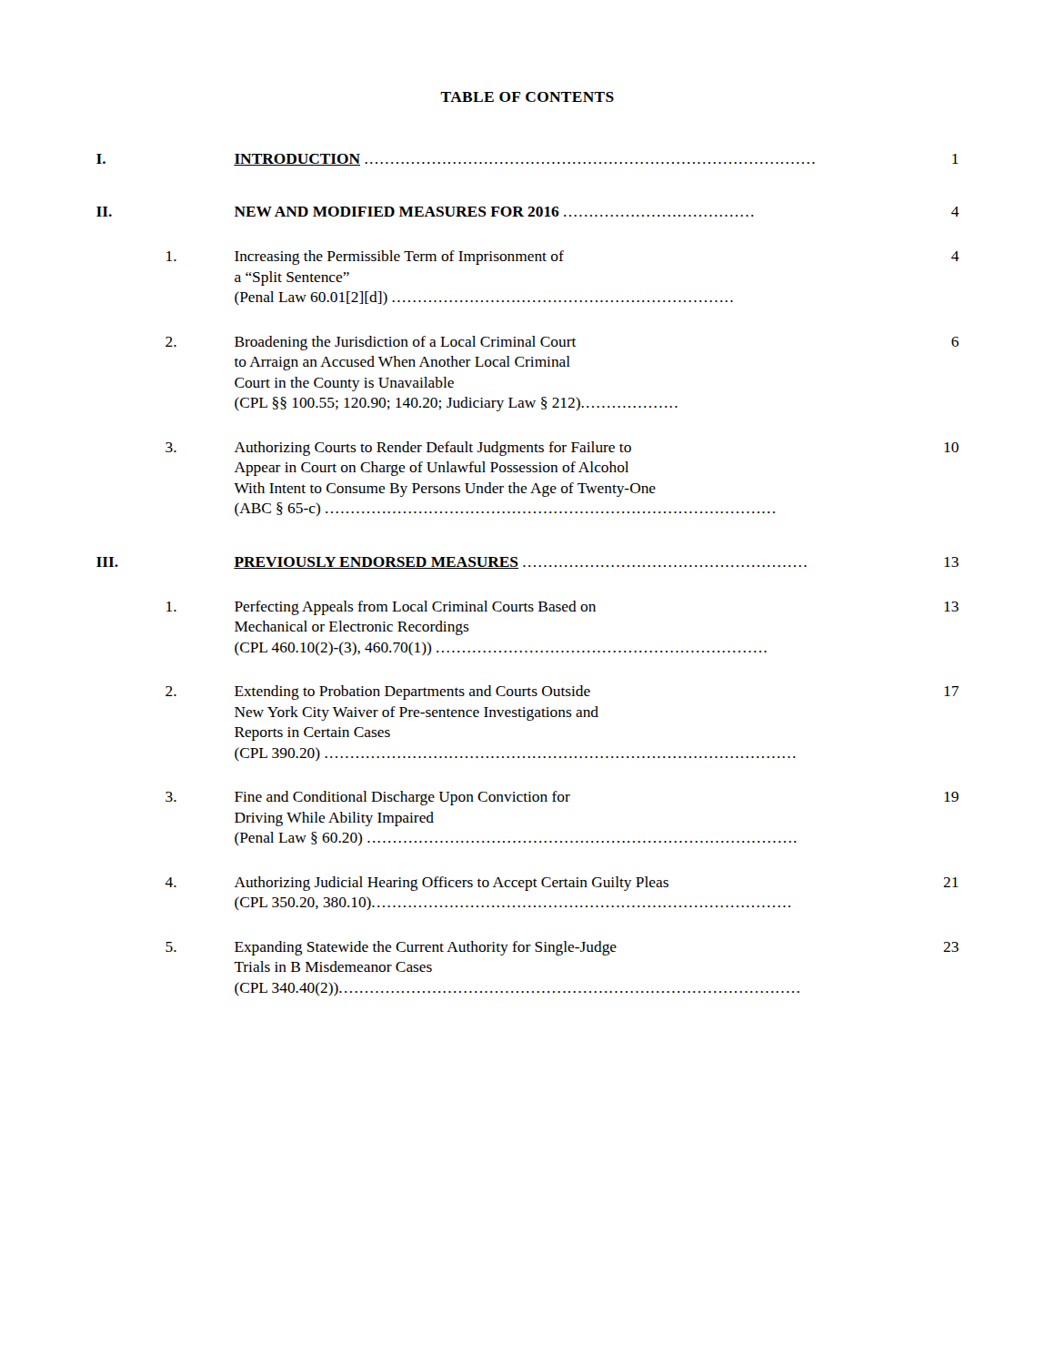TABLE OF CONTENTS
| I. | | INTRODUCTION ....................................................................................... | 1 |
| II. | | NEW AND MODIFIED MEASURES FOR 2016 ..................................... | 4 |
| | 1. | Increasing the Permissible Term of Imprisonment of a “Split Sentence” (Penal Law 60.01[2][d]) .................................................................. | 4 |
| | 2. | Broadening the Jurisdiction of a Local Criminal Court to Arraign an Accused When Another Local Criminal Court in the County is Unavailable (CPL §§ 100.55; 120.90; 140.20; Judiciary Law § 212) ................... | 6 |
| | 3. | Authorizing Courts to Render Default Judgments for Failure to Appear in Court on Charge of Unlawful Possession of Alcohol With Intent to Consume By Persons Under the Age of Twenty-One (ABC § 65-c) ....................................................................................... | 10 |
| III. | | PREVIOUSLY ENDORSED MEASURES ....................................................... | 13 |
| | 1. | Perfecting Appeals from Local Criminal Courts Based on Mechanical or Electronic Recordings (CPL 460.10(2)-(3), 460.70(1)) ................................................................ | 13 |
| | 2. | Extending to Probation Departments and Courts Outside New York City Waiver of Pre-sentence Investigations and Reports in Certain Cases (CPL 390.20) ........................................................................................... | 17 |
| | 3. | Fine and Conditional Discharge Upon Conviction for Driving While Ability Impaired (Penal Law § 60.20) ................................................................................... | 19 |
| | 4. | Authorizing Judicial Hearing Officers to Accept Certain Guilty Pleas (CPL 350.20, 380.10) ................................................................................. | 21 |
| | 5. | Expanding Statewide the Current Authority for Single-Judge Trials in B Misdemeanor Cases (CPL 340.40(2)) ......................................................................................... | 23 |